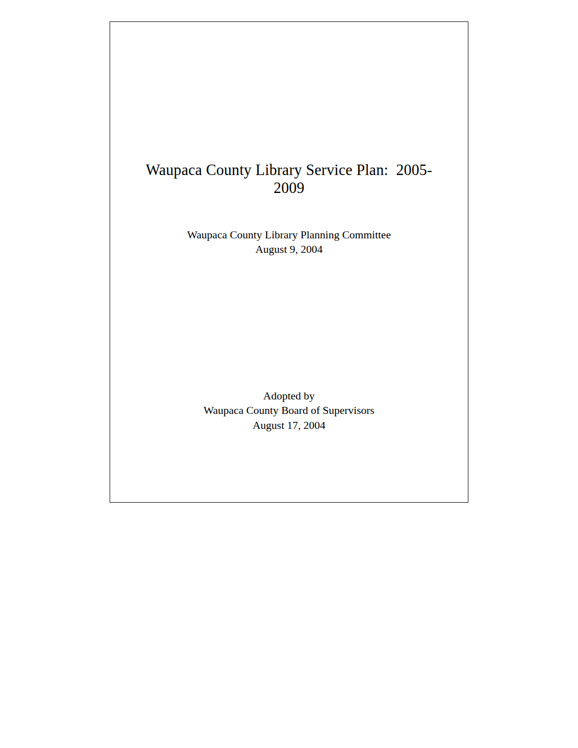Waupaca County Library Service Plan: 2005-2009
Waupaca County Library Planning Committee
August 9, 2004
Adopted by
Waupaca County Board of Supervisors
August 17, 2004